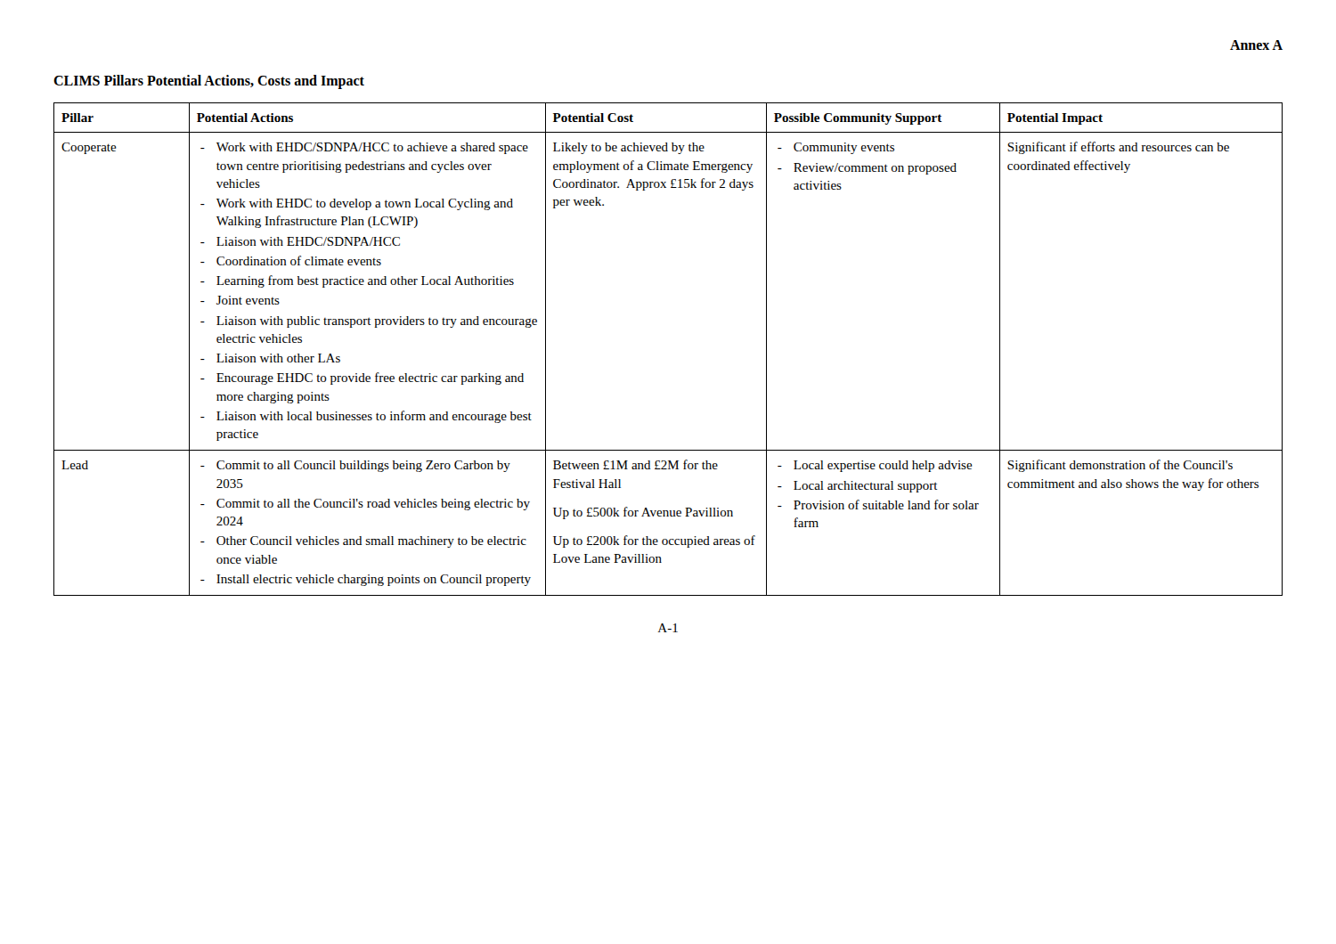Annex A
CLIMS Pillars Potential Actions, Costs and Impact
| Pillar | Potential Actions | Potential Cost | Possible Community Support | Potential Impact |
| --- | --- | --- | --- | --- |
| Cooperate | Work with EHDC/SDNPA/HCC to achieve a shared space town centre prioritising pedestrians and cycles over vehicles Work with EHDC to develop a town Local Cycling and Walking Infrastructure Plan (LCWIP) Liaison with EHDC/SDNPA/HCC Coordination of climate events Learning from best practice and other Local Authorities Joint events Liaison with public transport providers to try and encourage electric vehicles Liaison with other LAs Encourage EHDC to provide free electric car parking and more charging points Liaison with local businesses to inform and encourage best practice | Likely to be achieved by the employment of a Climate Emergency Coordinator. Approx £15k for 2 days per week. | Community events Review/comment on proposed activities | Significant if efforts and resources can be coordinated effectively |
| Lead | Commit to all Council buildings being Zero Carbon by 2035 Commit to all the Council's road vehicles being electric by 2024 Other Council vehicles and small machinery to be electric once viable Install electric vehicle charging points on Council property | Between £1M and £2M for the Festival Hall Up to £500k for Avenue Pavillion Up to £200k for the occupied areas of Love Lane Pavillion | Local expertise could help advise Local architectural support Provision of suitable land for solar farm | Significant demonstration of the Council's commitment and also shows the way for others |
A-1